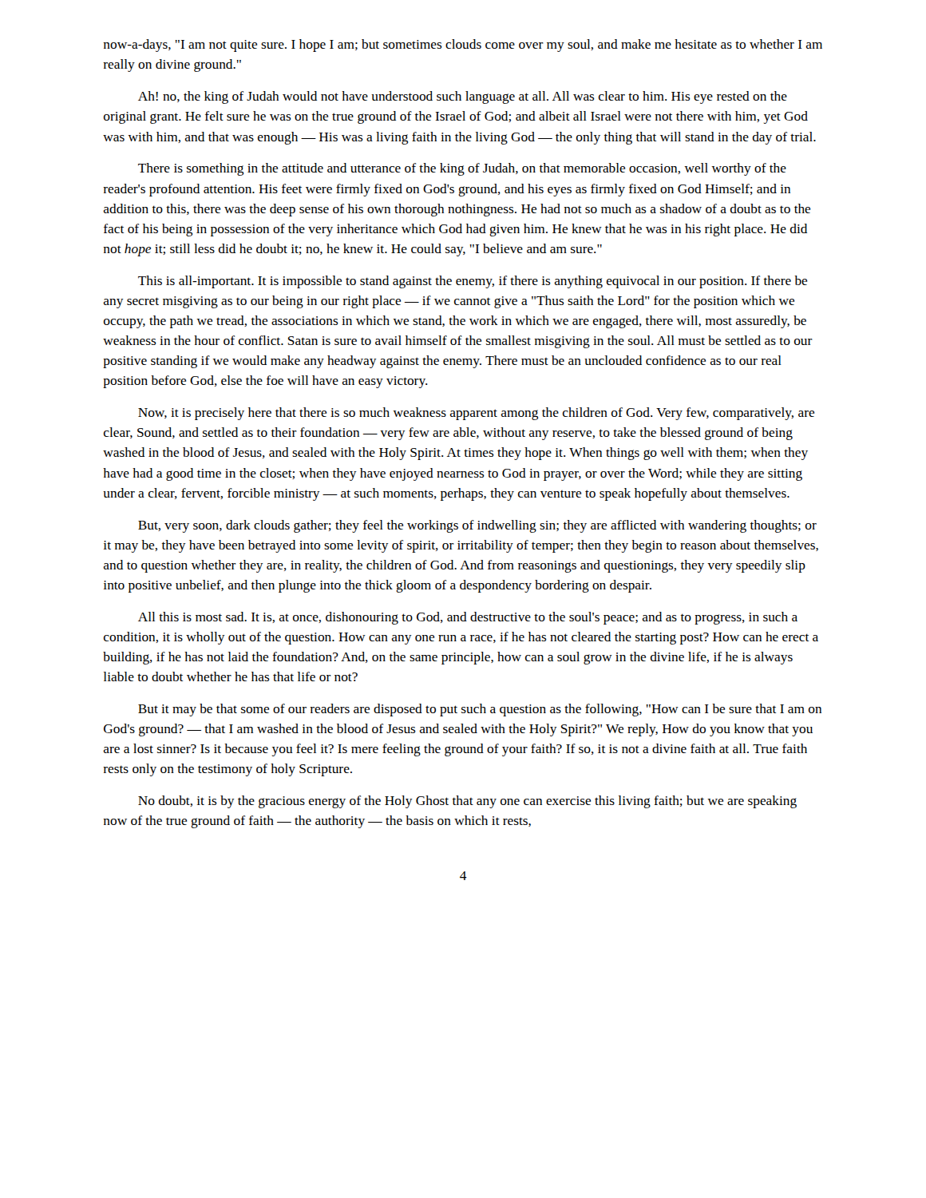now-a-days, "I am not quite sure. I hope I am; but sometimes clouds come over my soul, and make me hesitate as to whether I am really on divine ground."
Ah! no, the king of Judah would not have understood such language at all. All was clear to him. His eye rested on the original grant. He felt sure he was on the true ground of the Israel of God; and albeit all Israel were not there with him, yet God was with him, and that was enough — His was a living faith in the living God — the only thing that will stand in the day of trial.
There is something in the attitude and utterance of the king of Judah, on that memorable occasion, well worthy of the reader's profound attention. His feet were firmly fixed on God's ground, and his eyes as firmly fixed on God Himself; and in addition to this, there was the deep sense of his own thorough nothingness. He had not so much as a shadow of a doubt as to the fact of his being in possession of the very inheritance which God had given him. He knew that he was in his right place. He did not hope it; still less did he doubt it; no, he knew it. He could say, "I believe and am sure."
This is all-important. It is impossible to stand against the enemy, if there is anything equivocal in our position. If there be any secret misgiving as to our being in our right place — if we cannot give a "Thus saith the Lord" for the position which we occupy, the path we tread, the associations in which we stand, the work in which we are engaged, there will, most assuredly, be weakness in the hour of conflict. Satan is sure to avail himself of the smallest misgiving in the soul. All must be settled as to our positive standing if we would make any headway against the enemy. There must be an unclouded confidence as to our real position before God, else the foe will have an easy victory.
Now, it is precisely here that there is so much weakness apparent among the children of God. Very few, comparatively, are clear, Sound, and settled as to their foundation — very few are able, without any reserve, to take the blessed ground of being washed in the blood of Jesus, and sealed with the Holy Spirit. At times they hope it. When things go well with them; when they have had a good time in the closet; when they have enjoyed nearness to God in prayer, or over the Word; while they are sitting under a clear, fervent, forcible ministry — at such moments, perhaps, they can venture to speak hopefully about themselves.
But, very soon, dark clouds gather; they feel the workings of indwelling sin; they are afflicted with wandering thoughts; or it may be, they have been betrayed into some levity of spirit, or irritability of temper; then they begin to reason about themselves, and to question whether they are, in reality, the children of God. And from reasonings and questionings, they very speedily slip into positive unbelief, and then plunge into the thick gloom of a despondency bordering on despair.
All this is most sad. It is, at once, dishonouring to God, and destructive to the soul's peace; and as to progress, in such a condition, it is wholly out of the question. How can any one run a race, if he has not cleared the starting post? How can he erect a building, if he has not laid the foundation? And, on the same principle, how can a soul grow in the divine life, if he is always liable to doubt whether he has that life or not?
But it may be that some of our readers are disposed to put such a question as the following, "How can I be sure that I am on God's ground? — that I am washed in the blood of Jesus and sealed with the Holy Spirit?" We reply, How do you know that you are a lost sinner? Is it because you feel it? Is mere feeling the ground of your faith? If so, it is not a divine faith at all. True faith rests only on the testimony of holy Scripture.
No doubt, it is by the gracious energy of the Holy Ghost that any one can exercise this living faith; but we are speaking now of the true ground of faith — the authority — the basis on which it rests,
4